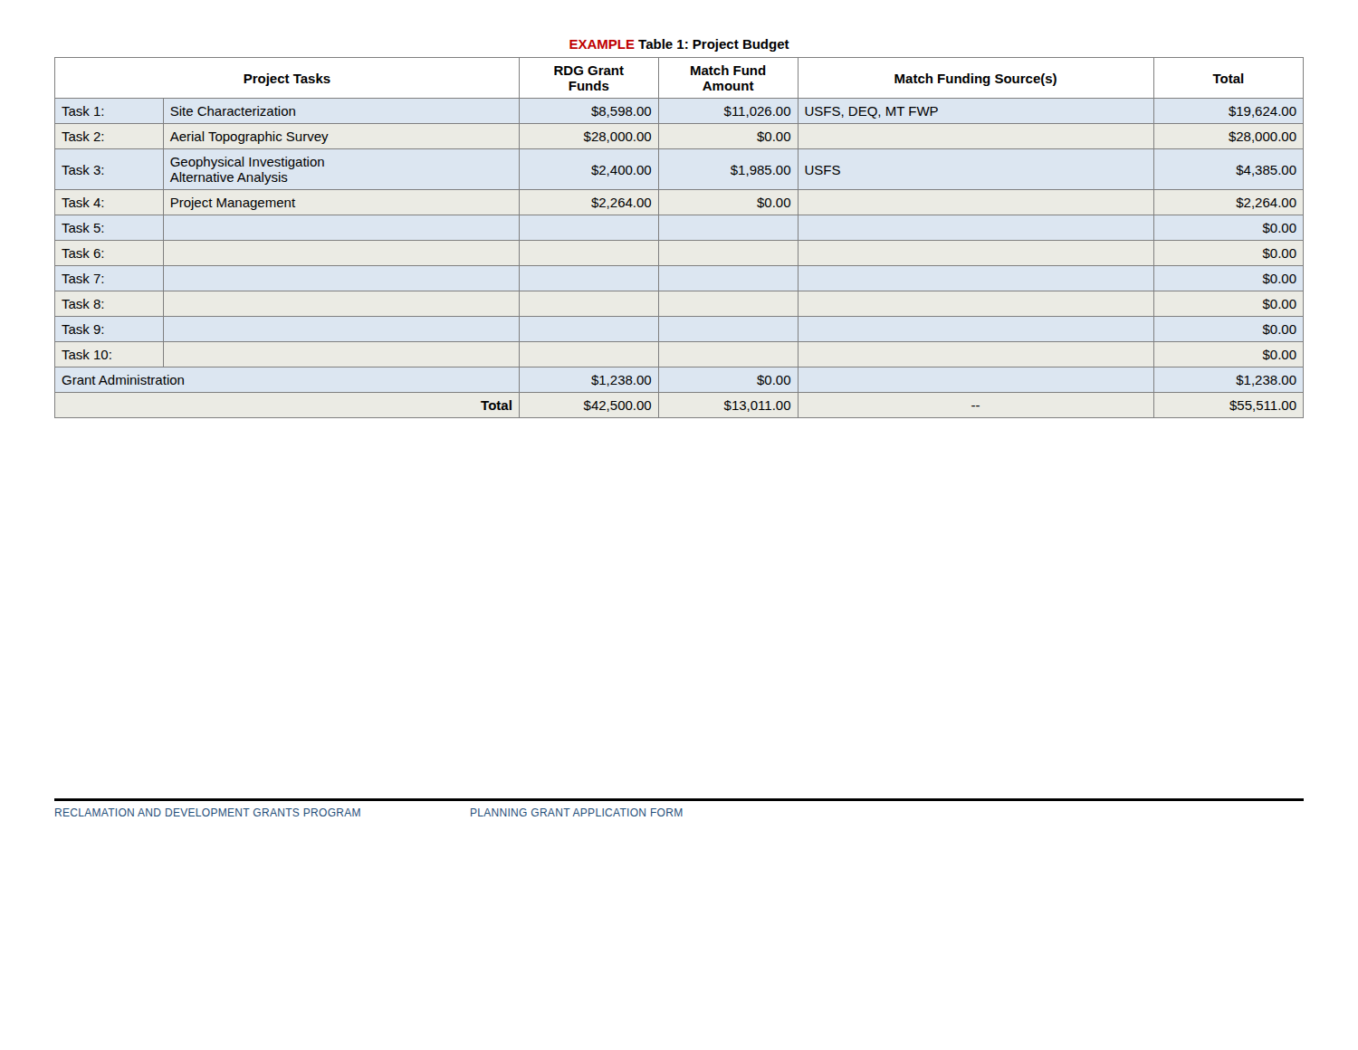EXAMPLE Table 1: Project Budget
| Project Tasks | RDG Grant Funds | Match Fund Amount | Match Funding Source(s) | Total |
| --- | --- | --- | --- | --- |
| Task 1: | Site Characterization | $8,598.00 | $11,026.00 | USFS, DEQ, MT FWP | $19,624.00 |
| Task 2: | Aerial Topographic Survey | $28,000.00 | $0.00 | | $28,000.00 |
| Task 3: | Geophysical Investigation Alternative Analysis | $2,400.00 | $1,985.00 | USFS | $4,385.00 |
| Task 4: | Project Management | $2,264.00 | $0.00 | | $2,264.00 |
| Task 5: | | | | | $0.00 |
| Task 6: | | | | | $0.00 |
| Task 7: | | | | | $0.00 |
| Task 8: | | | | | $0.00 |
| Task 9: | | | | | $0.00 |
| Task 10: | | | | | $0.00 |
| Grant Administration | $1,238.00 | $0.00 | | $1,238.00 |
| Total | $42,500.00 | $13,011.00 | -- | $55,511.00 |
RECLAMATION AND DEVELOPMENT GRANTS PROGRAM PLANNING GRANT APPLICATION FORM